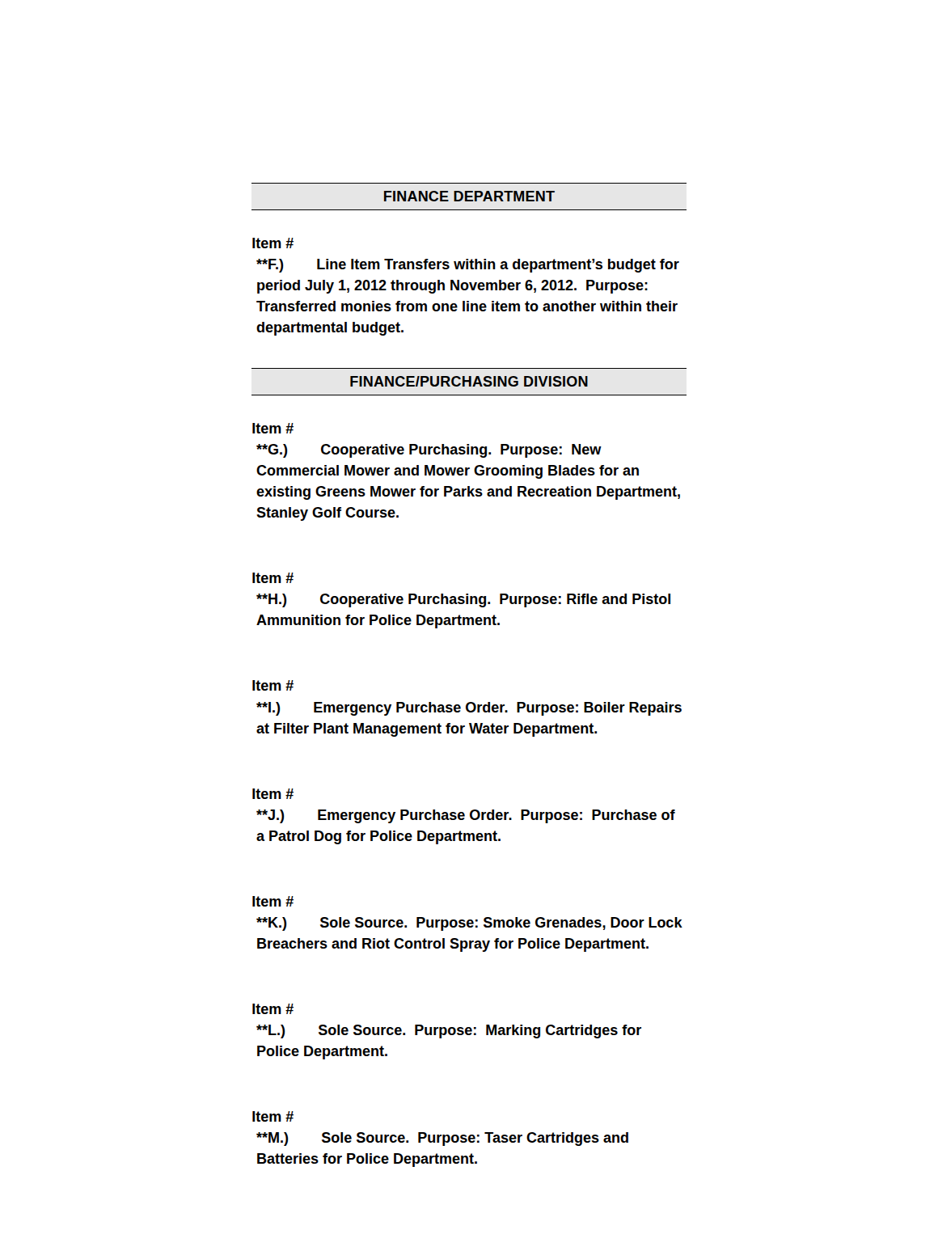FINANCE DEPARTMENT
Item #
**F.) Line Item Transfers within a department’s budget for period July 1, 2012 through November 6, 2012. Purpose: Transferred monies from one line item to another within their departmental budget.
FINANCE/PURCHASING DIVISION
Item #
**G.) Cooperative Purchasing. Purpose: New Commercial Mower and Mower Grooming Blades for an existing Greens Mower for Parks and Recreation Department, Stanley Golf Course.
Item #
**H.) Cooperative Purchasing. Purpose: Rifle and Pistol Ammunition for Police Department.
Item #
**I.) Emergency Purchase Order. Purpose: Boiler Repairs at Filter Plant Management for Water Department.
Item #
**J.) Emergency Purchase Order. Purpose: Purchase of a Patrol Dog for Police Department.
Item #
**K.) Sole Source. Purpose: Smoke Grenades, Door Lock Breachers and Riot Control Spray for Police Department.
Item #
**L.) Sole Source. Purpose: Marking Cartridges for Police Department.
Item #
**M.) Sole Source. Purpose: Taser Cartridges and Batteries for Police Department.